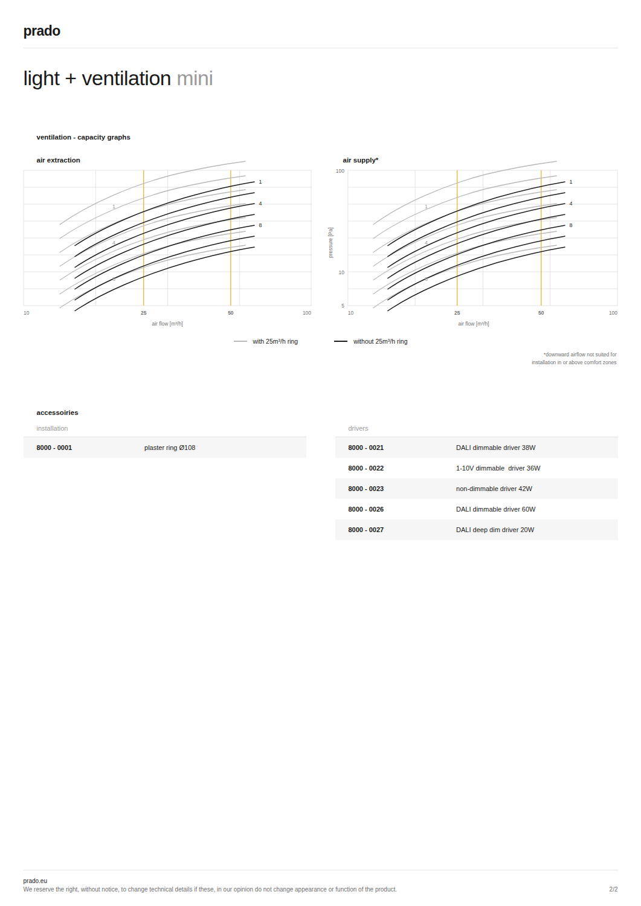prado
light + ventilation mini
ventilation - capacity graphs
air extraction
1 4 8 1 4 8 10 25 50 100
air flow [m³/h]
air supply*
pressure [Pa]
1 4 8 1 4 8 100 10 5 10 25 50 100
air flow [m³/h]
with 25m³/h ring
without 25m³/h ring
*downward airflow not suited for
installation in or above comfort zones
accessoiries
installation
| 8000 - 0001 | plaster ring Ø108 |
drivers
| 8000 - 0021 | DALI dimmable driver 38W |
| 8000 - 0022 | 1-10V dimmable driver 36W |
| 8000 - 0023 | non-dimmable driver 42W |
| 8000 - 0026 | DALI dimmable driver 60W |
| 8000 - 0027 | DALI deep dim driver 20W |
prado.eu We reserve the right, without notice, to change technical details if these, in our opinion do not change appearance or function of the product.
2/2